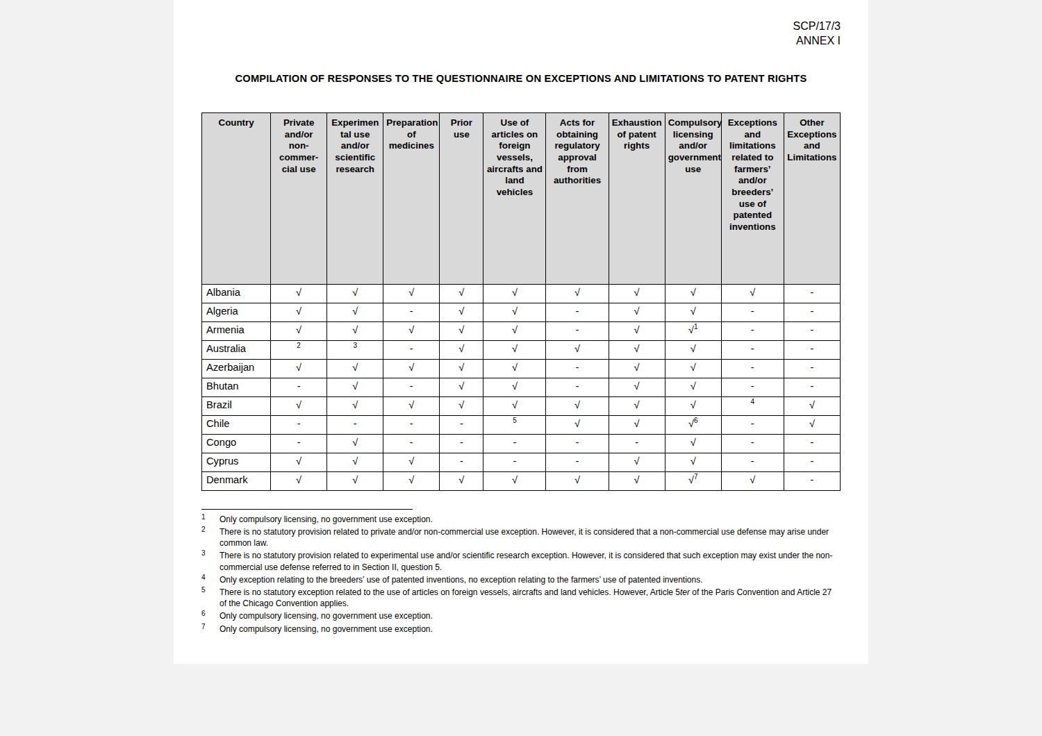SCP/17/3
ANNEX I
COMPILATION OF RESPONSES TO THE QUESTIONNAIRE ON EXCEPTIONS AND LIMITATIONS TO PATENT RIGHTS
| Country | Private and/or non-commer-cial use | Experimen tal use and/or scientific research | Preparation of medicines | Prior use | Use of articles on foreign vessels, aircrafts and land vehicles | Acts for obtaining regulatory approval from authorities | Exhaustion of patent rights | Compulsory licensing and/or government use | Exceptions and limitations related to farmers’ and/or breeders’ use of patented inventions | Other Exceptions and Limitations |
| --- | --- | --- | --- | --- | --- | --- | --- | --- | --- | --- |
| Albania | √ | √ | √ | √ | √ | √ | √ | √ | √ | - |
| Algeria | √ | √ | - | √ | √ | - | √ | √ | - | - |
| Armenia | √ | √ | √ | √ | √ | - | √ | √ 1 | - | - |
| Australia | 2 | 3 | - | √ | √ | √ | √ | √ | - | - |
| Azerbaijan | √ | √ | √ | √ | √ | - | √ | √ | - | - |
| Bhutan | - | √ | - | √ | √ | - | √ | √ | - | - |
| Brazil | √ | √ | √ | √ | √ | √ | √ | √ | 4 | √ |
| Chile | - | - | - | - | 5 | √ | √ | √ 6 | - | √ |
| Congo | - | √ | - | - | - | - | - | √ | - | - |
| Cyprus | √ | √ | √ | - | - | - | √ | √ | - | - |
| Denmark | √ | √ | √ | √ | √ | √ | √ | √ 7 | √ | - |
1
Only compulsory licensing, no government use exception.
2
There is no statutory provision related to private and/or non-commercial use exception. However, it is considered that a non-commercial use defense may arise under common law.
3
There is no statutory provision related to experimental use and/or scientific research exception. However, it is considered that such exception may exist under the non-commercial use defense referred to in Section II, question 5.
4
Only exception relating to the breeders’ use of patented inventions, no exception relating to the farmers’ use of patented inventions.
5
There is no statutory exception related to the use of articles on foreign vessels, aircrafts and land vehicles. However, Article 5ter of the Paris Convention and Article 27 of the Chicago Convention applies.
6
Only compulsory licensing, no government use exception.
7
Only compulsory licensing, no government use exception.